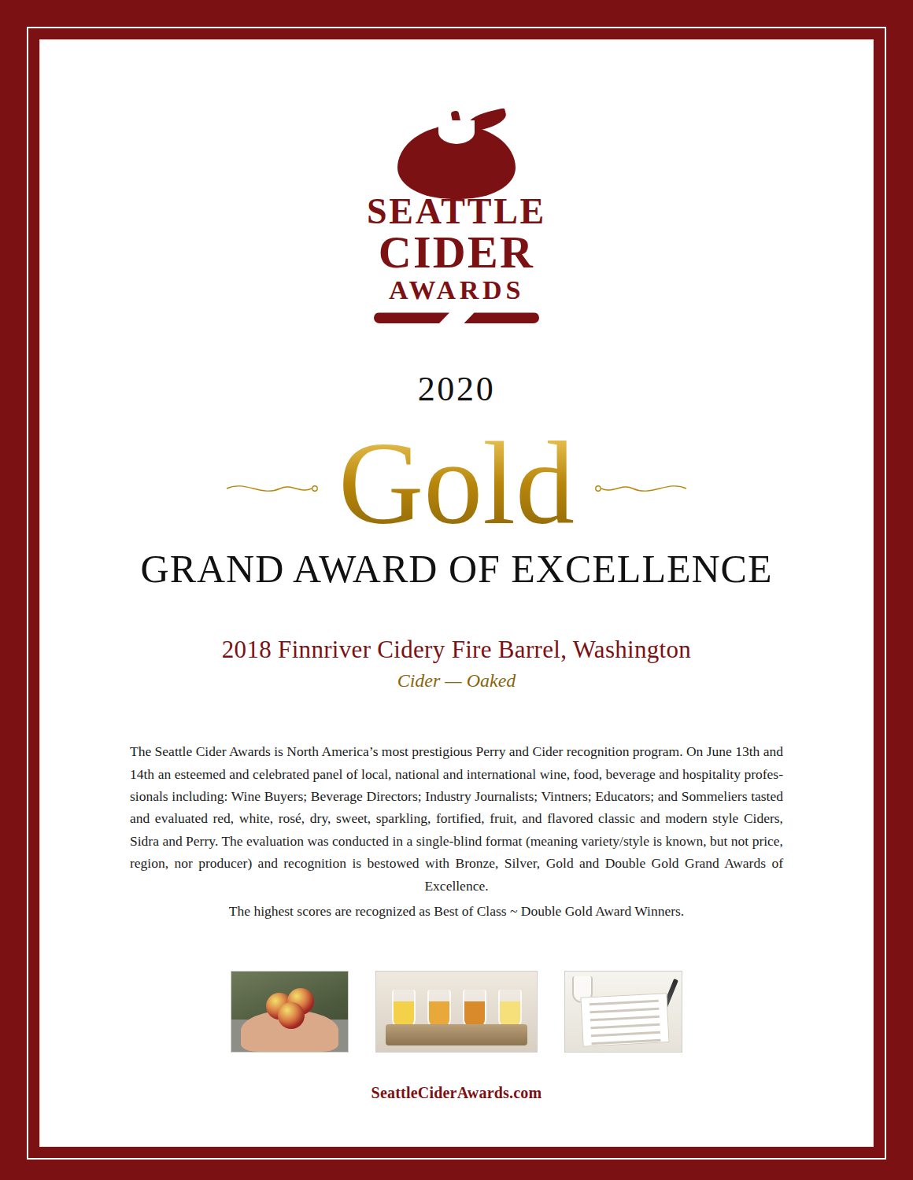SEATTLE
CIDER
AWARDS
2020
Gold
Grand Award of Excellence
2018 Finnriver Cidery Fire Barrel, Washington
Cider — Oaked
The Seattle Cider Awards is North America’s most prestigious Perry and Cider recognition program. On June 13th and 14th an esteemed and celebrated panel of local, national and international wine, food, beverage and hospitality professionals including: Wine Buyers; Beverage Directors; Industry Journalists; Vintners; Educators; and Sommeliers tasted and evaluated red, white, rosé, dry, sweet, sparkling, fortified, fruit, and flavored classic and modern style Ciders, Sidra and Perry. The evaluation was conducted in a single-blind format (meaning variety/style is known, but not price, region, nor producer) and recognition is bestowed with Bronze, Silver, Gold and Double Gold Grand Awards of Excellence. The highest scores are recognized as Best of Class ~ Double Gold Award Winners.
SeattleCiderAwards.com